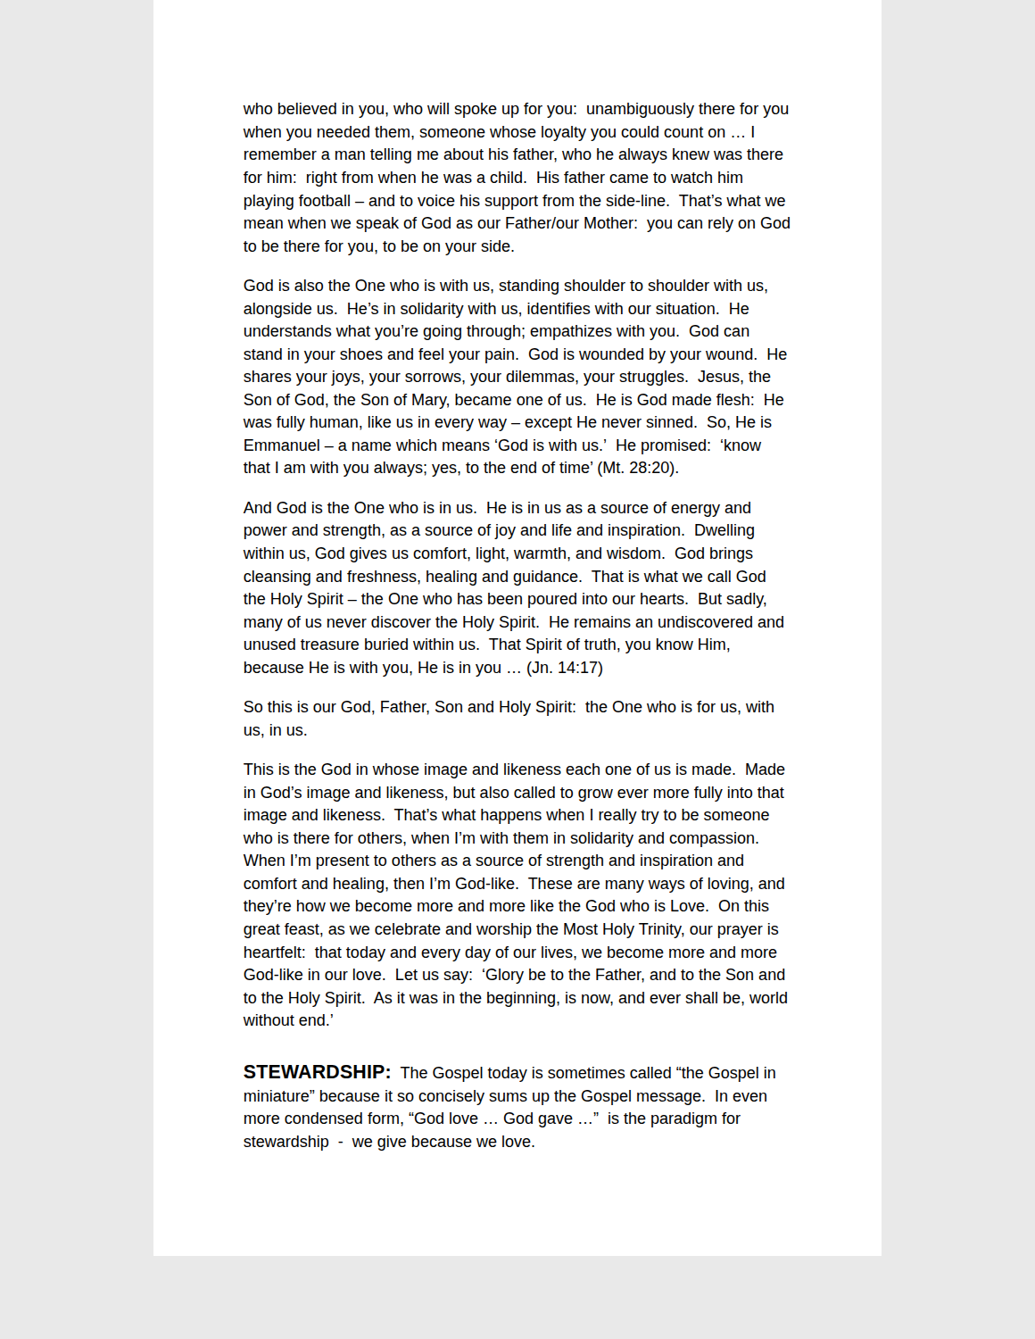who believed in you, who will spoke up for you: unambiguously there for you when you needed them, someone whose loyalty you could count on … I remember a man telling me about his father, who he always knew was there for him: right from when he was a child. His father came to watch him playing football – and to voice his support from the side-line. That’s what we mean when we speak of God as our Father/our Mother: you can rely on God to be there for you, to be on your side.
God is also the One who is with us, standing shoulder to shoulder with us, alongside us. He’s in solidarity with us, identifies with our situation. He understands what you’re going through; empathizes with you. God can stand in your shoes and feel your pain. God is wounded by your wound. He shares your joys, your sorrows, your dilemmas, your struggles. Jesus, the Son of God, the Son of Mary, became one of us. He is God made flesh: He was fully human, like us in every way – except He never sinned. So, He is Emmanuel – a name which means ‘God is with us.’ He promised: ‘know that I am with you always; yes, to the end of time’ (Mt. 28:20).
And God is the One who is in us. He is in us as a source of energy and power and strength, as a source of joy and life and inspiration. Dwelling within us, God gives us comfort, light, warmth, and wisdom. God brings cleansing and freshness, healing and guidance. That is what we call God the Holy Spirit – the One who has been poured into our hearts. But sadly, many of us never discover the Holy Spirit. He remains an undiscovered and unused treasure buried within us. That Spirit of truth, you know Him, because He is with you, He is in you … (Jn. 14:17)
So this is our God, Father, Son and Holy Spirit: the One who is for us, with us, in us.
This is the God in whose image and likeness each one of us is made. Made in God’s image and likeness, but also called to grow ever more fully into that image and likeness. That’s what happens when I really try to be someone who is there for others, when I’m with them in solidarity and compassion. When I’m present to others as a source of strength and inspiration and comfort and healing, then I’m God-like. These are many ways of loving, and they’re how we become more and more like the God who is Love. On this great feast, as we celebrate and worship the Most Holy Trinity, our prayer is heartfelt: that today and every day of our lives, we become more and more God-like in our love. Let us say: ‘Glory be to the Father, and to the Son and to the Holy Spirit. As it was in the beginning, is now, and ever shall be, world without end.’
STEWARDSHIP: The Gospel today is sometimes called “the Gospel in miniature” because it so concisely sums up the Gospel message. In even more condensed form, “God love … God gave …” is the paradigm for stewardship - we give because we love.